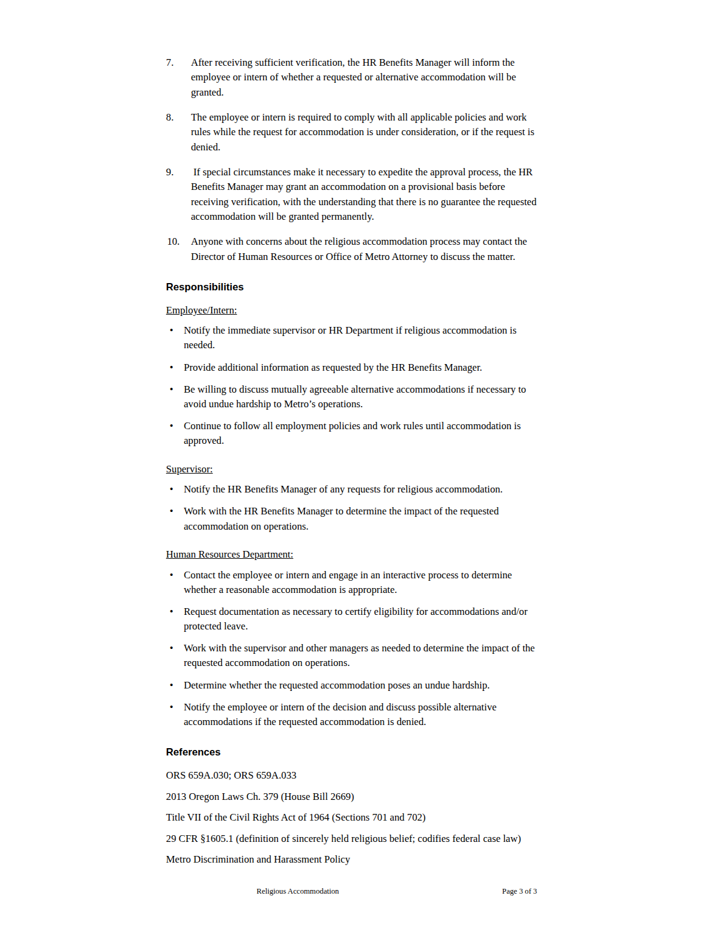7. After receiving sufficient verification, the HR Benefits Manager will inform the employee or intern of whether a requested or alternative accommodation will be granted.
8. The employee or intern is required to comply with all applicable policies and work rules while the request for accommodation is under consideration, or if the request is denied.
9. If special circumstances make it necessary to expedite the approval process, the HR Benefits Manager may grant an accommodation on a provisional basis before receiving verification, with the understanding that there is no guarantee the requested accommodation will be granted permanently.
10. Anyone with concerns about the religious accommodation process may contact the Director of Human Resources or Office of Metro Attorney to discuss the matter.
Responsibilities
Employee/Intern:
Notify the immediate supervisor or HR Department if religious accommodation is needed.
Provide additional information as requested by the HR Benefits Manager.
Be willing to discuss mutually agreeable alternative accommodations if necessary to avoid undue hardship to Metro’s operations.
Continue to follow all employment policies and work rules until accommodation is approved.
Supervisor:
Notify the HR Benefits Manager of any requests for religious accommodation.
Work with the HR Benefits Manager to determine the impact of the requested accommodation on operations.
Human Resources Department:
Contact the employee or intern and engage in an interactive process to determine whether a reasonable accommodation is appropriate.
Request documentation as necessary to certify eligibility for accommodations and/or protected leave.
Work with the supervisor and other managers as needed to determine the impact of the requested accommodation on operations.
Determine whether the requested accommodation poses an undue hardship.
Notify the employee or intern of the decision and discuss possible alternative accommodations if the requested accommodation is denied.
References
ORS 659A.030; ORS 659A.033
2013 Oregon Laws Ch. 379 (House Bill 2669)
Title VII of the Civil Rights Act of 1964 (Sections 701 and 702)
29 CFR §1605.1 (definition of sincerely held religious belief; codifies federal case law)
Metro Discrimination and Harassment Policy
Religious Accommodation Page 3 of 3